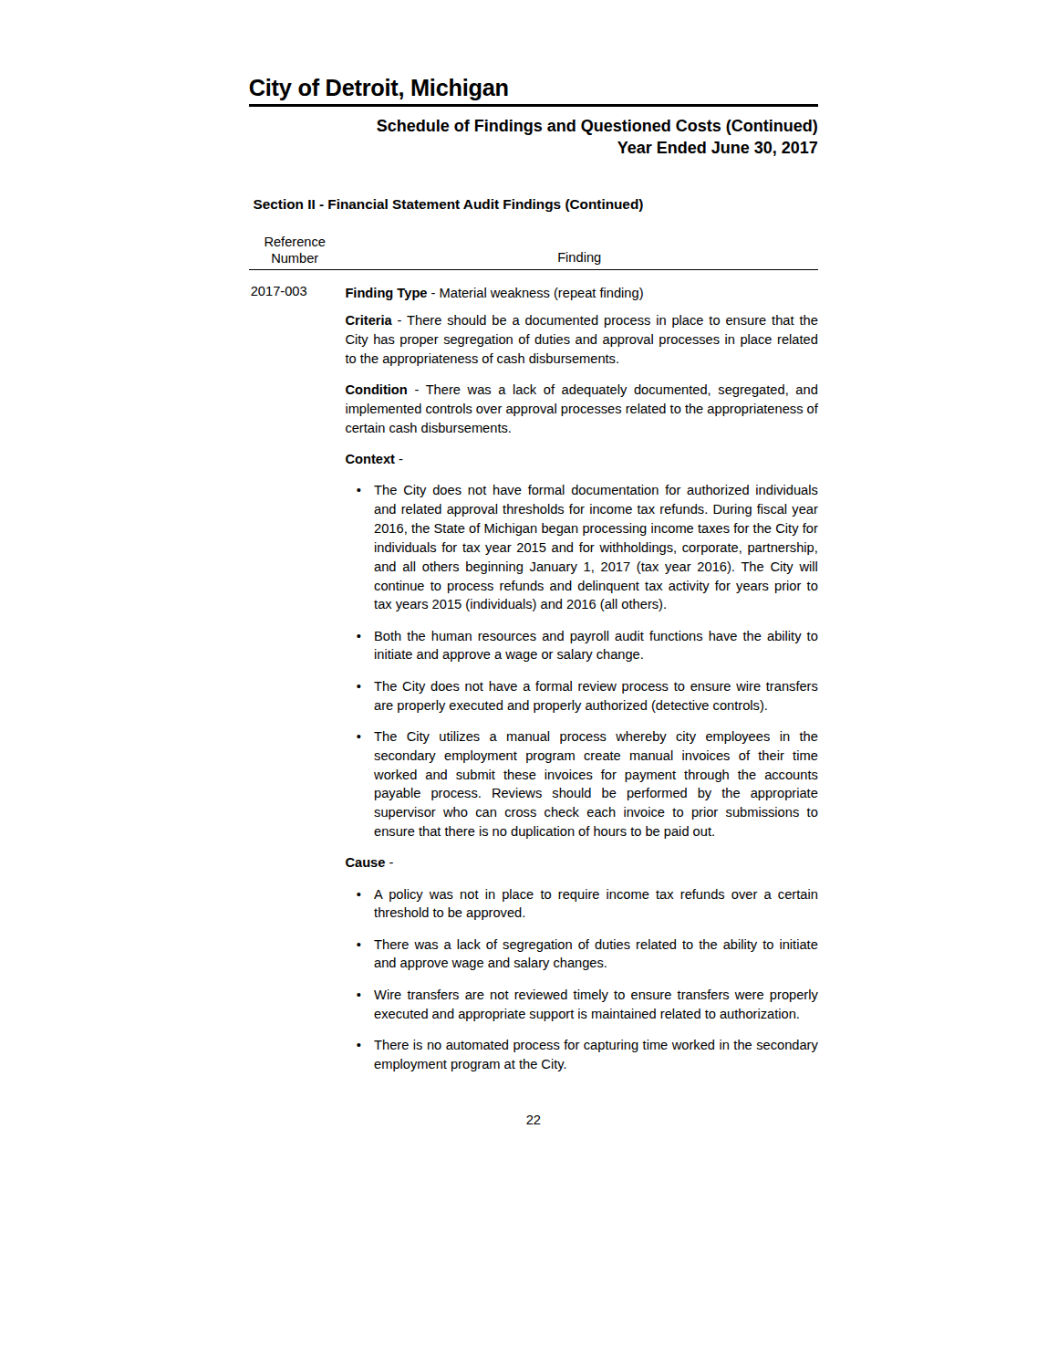City of Detroit, Michigan
Schedule of Findings and Questioned Costs (Continued)
Year Ended June 30, 2017
Section II - Financial Statement Audit Findings (Continued)
| Reference Number | Finding |
| --- | --- |
| 2017-003 | Finding Type - Material weakness (repeat finding) Criteria - There should be a documented process in place to ensure that the City has proper segregation of duties and approval processes in place related to the appropriateness of cash disbursements. Condition - There was a lack of adequately documented, segregated, and implemented controls over approval processes related to the appropriateness of certain cash disbursements. Context - The City does not have formal documentation for authorized individuals and related approval thresholds for income tax refunds. During fiscal year 2016, the State of Michigan began processing income taxes for the City for individuals for tax year 2015 and for withholdings, corporate, partnership, and all others beginning January 1, 2017 (tax year 2016). The City will continue to process refunds and delinquent tax activity for years prior to tax years 2015 (individuals) and 2016 (all others). Both the human resources and payroll audit functions have the ability to initiate and approve a wage or salary change. The City does not have a formal review process to ensure wire transfers are properly executed and properly authorized (detective controls). The City utilizes a manual process whereby city employees in the secondary employment program create manual invoices of their time worked and submit these invoices for payment through the accounts payable process. Reviews should be performed by the appropriate supervisor who can cross check each invoice to prior submissions to ensure that there is no duplication of hours to be paid out. Cause - A policy was not in place to require income tax refunds over a certain threshold to be approved. There was a lack of segregation of duties related to the ability to initiate and approve wage and salary changes. Wire transfers are not reviewed timely to ensure transfers were properly executed and appropriate support is maintained related to authorization. There is no automated process for capturing time worked in the secondary employment program at the City. |
22